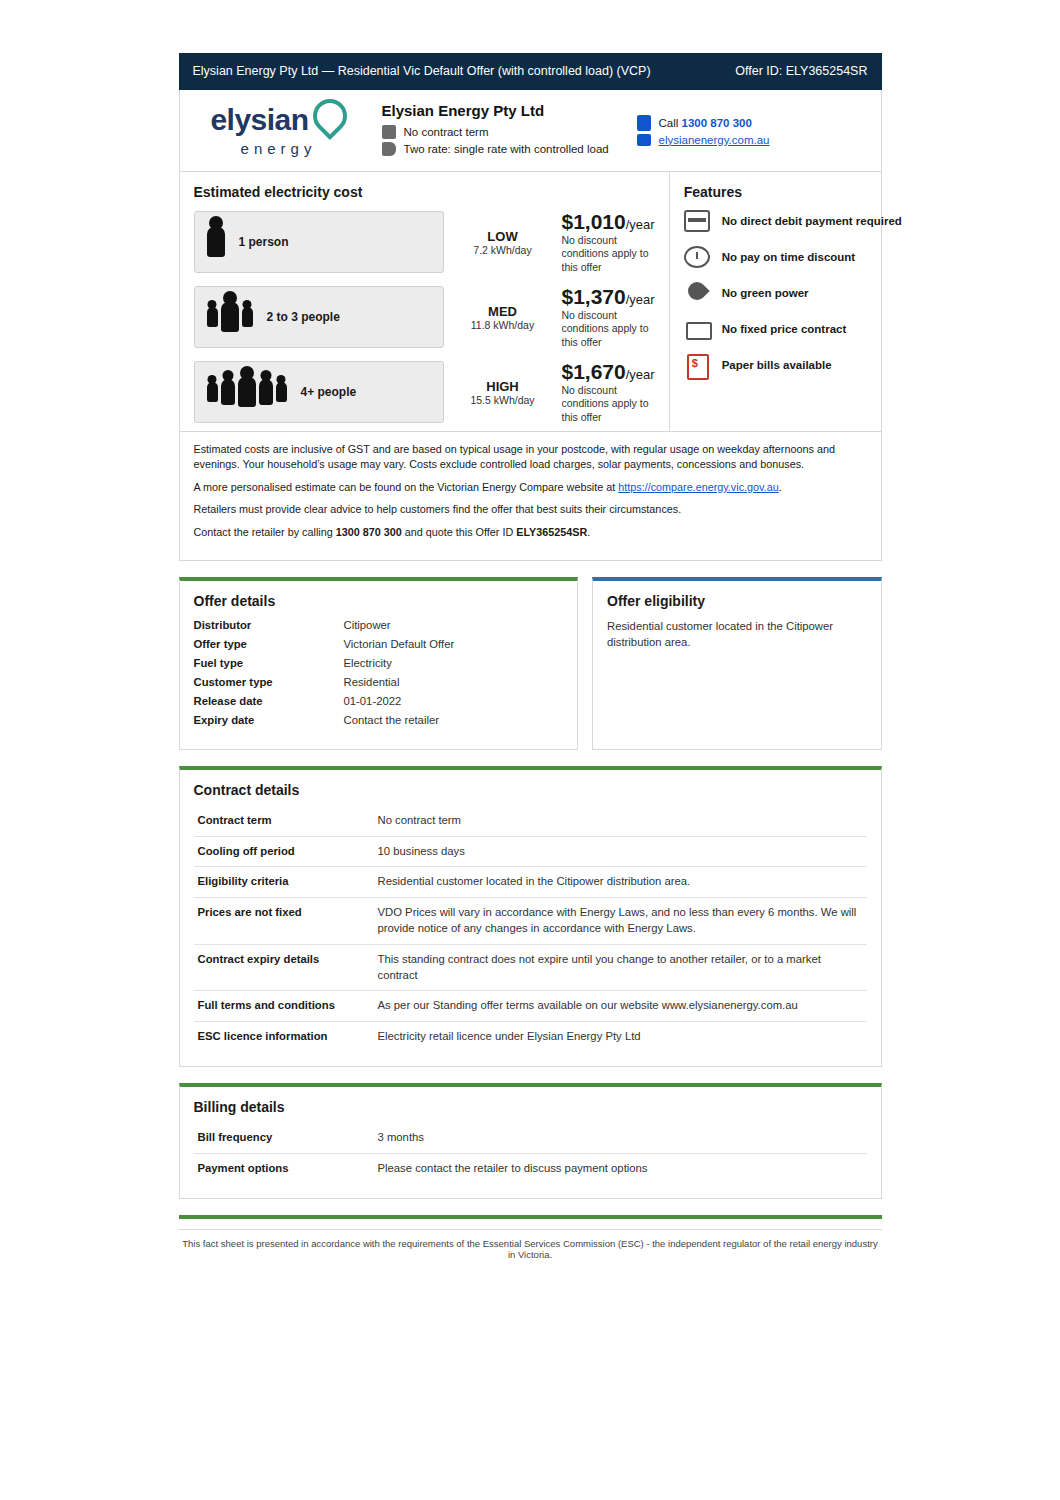Elysian Energy Pty Ltd — Residential Vic Default Offer (with controlled load) (VCP)
Offer ID: ELY365254SR
elysian
energy
Elysian Energy Pty Ltd
No contract term
Two rate: single rate with controlled load
Call 1300 870 300
elysianenergy.com.au
Estimated electricity cost
1 person
LOW
7.2 kWh/day
$1,010/year
No discount conditions apply to this offer
2 to 3 people
MED
11.8 kWh/day
$1,370/year
No discount conditions apply to this offer
4+ people
HIGH
15.5 kWh/day
$1,670/year
No discount conditions apply to this offer
Features
No direct debit payment required
No pay on time discount
No green power
No fixed price contract
Paper bills available
Estimated costs are inclusive of GST and are based on typical usage in your postcode, with regular usage on weekday afternoons and evenings. Your household’s usage may vary. Costs exclude controlled load charges, solar payments, concessions and bonuses.
A more personalised estimate can be found on the Victorian Energy Compare website at https://compare.energy.vic.gov.au.
Retailers must provide clear advice to help customers find the offer that best suits their circumstances.
Contact the retailer by calling 1300 870 300 and quote this Offer ID ELY365254SR.
Offer details
Distributor
Citipower
Offer type
Victorian Default Offer
Fuel type
Electricity
Customer type
Residential
Release date
01-01-2022
Expiry date
Contact the retailer
Offer eligibility
Residential customer located in the Citipower distribution area.
Contract details
| Contract term | No contract term |
| Cooling off period | 10 business days |
| Eligibility criteria | Residential customer located in the Citipower distribution area. |
| Prices are not fixed | VDO Prices will vary in accordance with Energy Laws, and no less than every 6 months. We will provide notice of any changes in accordance with Energy Laws. |
| Contract expiry details | This standing contract does not expire until you change to another retailer, or to a market contract |
| Full terms and conditions | As per our Standing offer terms available on our website www.elysianenergy.com.au |
| ESC licence information | Electricity retail licence under Elysian Energy Pty Ltd |
Billing details
| Bill frequency | 3 months |
| Payment options | Please contact the retailer to discuss payment options |
This fact sheet is presented in accordance with the requirements of the Essential Services Commission (ESC) - the independent regulator of the retail energy industry in Victoria.